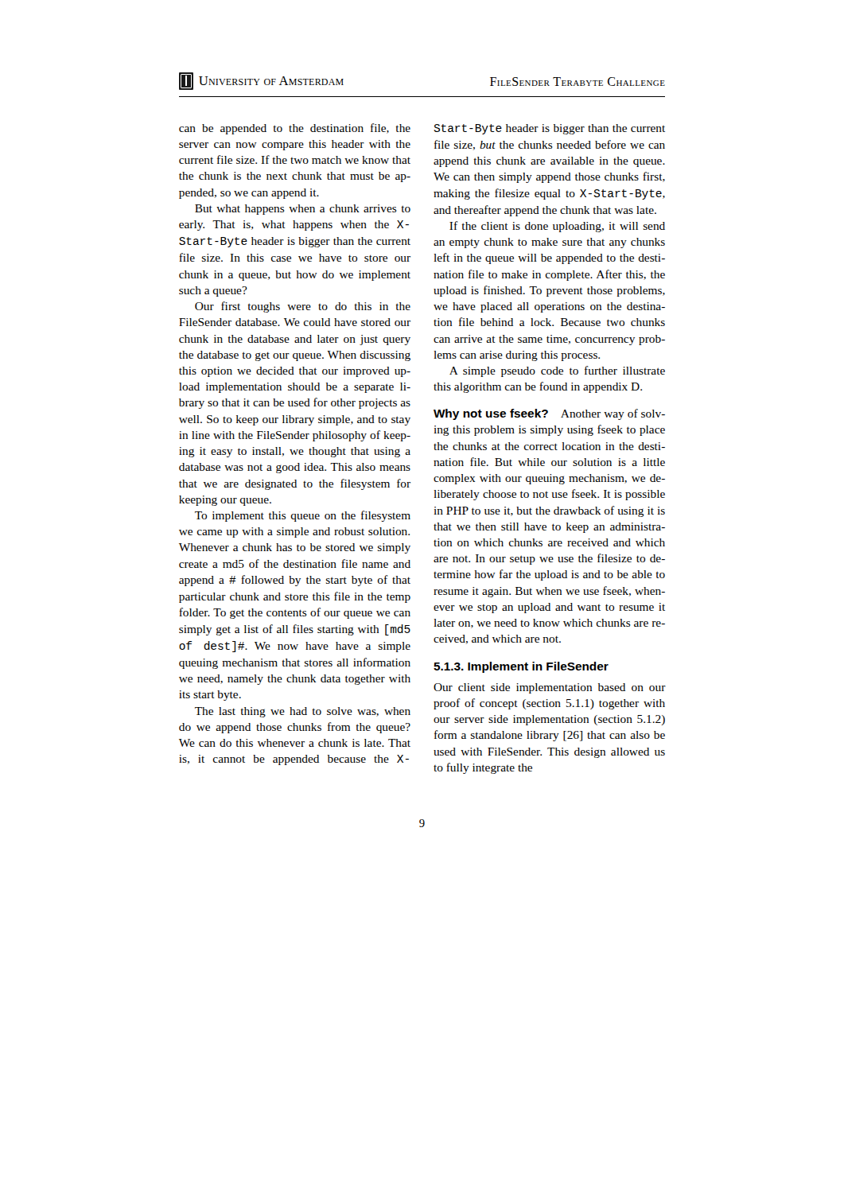University of Amsterdam
FileSender Terabyte Challenge
can be appended to the destination file, the server can now compare this header with the current file size. If the two match we know that the chunk is the next chunk that must be appended, so we can append it.
But what happens when a chunk arrives to early. That is, what happens when the X-Start-Byte header is bigger than the current file size. In this case we have to store our chunk in a queue, but how do we implement such a queue?
Our first toughs were to do this in the FileSender database. We could have stored our chunk in the database and later on just query the database to get our queue. When discussing this option we decided that our improved upload implementation should be a separate library so that it can be used for other projects as well. So to keep our library simple, and to stay in line with the FileSender philosophy of keeping it easy to install, we thought that using a database was not a good idea. This also means that we are designated to the filesystem for keeping our queue.
To implement this queue on the filesystem we came up with a simple and robust solution. Whenever a chunk has to be stored we simply create a md5 of the destination file name and append a # followed by the start byte of that particular chunk and store this file in the temp folder. To get the contents of our queue we can simply get a list of all files starting with [md5 of dest]#. We now have have a simple queuing mechanism that stores all information we need, namely the chunk data together with its start byte.
The last thing we had to solve was, when do we append those chunks from the queue? We can do this whenever a chunk is late. That is, it cannot be appended because the X-Start-Byte header is bigger than the current file size, but the chunks needed before we can append this chunk are available in the queue. We can then simply append those chunks first, making the filesize equal to X-Start-Byte, and thereafter append the chunk that was late.
If the client is done uploading, it will send an empty chunk to make sure that any chunks left in the queue will be appended to the destination file to make in complete. After this, the upload is finished. To prevent those problems, we have placed all operations on the destination file behind a lock. Because two chunks can arrive at the same time, concurrency problems can arise during this process.
A simple pseudo code to further illustrate this algorithm can be found in appendix D.
Why not use fseek? Another way of solving this problem is simply using fseek to place the chunks at the correct location in the destination file. But while our solution is a little complex with our queuing mechanism, we deliberately choose to not use fseek. It is possible in PHP to use it, but the drawback of using it is that we then still have to keep an administration on which chunks are received and which are not. In our setup we use the filesize to determine how far the upload is and to be able to resume it again. But when we use fseek, whenever we stop an upload and want to resume it later on, we need to know which chunks are received, and which are not.
5.1.3. Implement in FileSender
Our client side implementation based on our proof of concept (section 5.1.1) together with our server side implementation (section 5.1.2) form a standalone library [26] that can also be used with FileSender. This design allowed us to fully integrate the
9